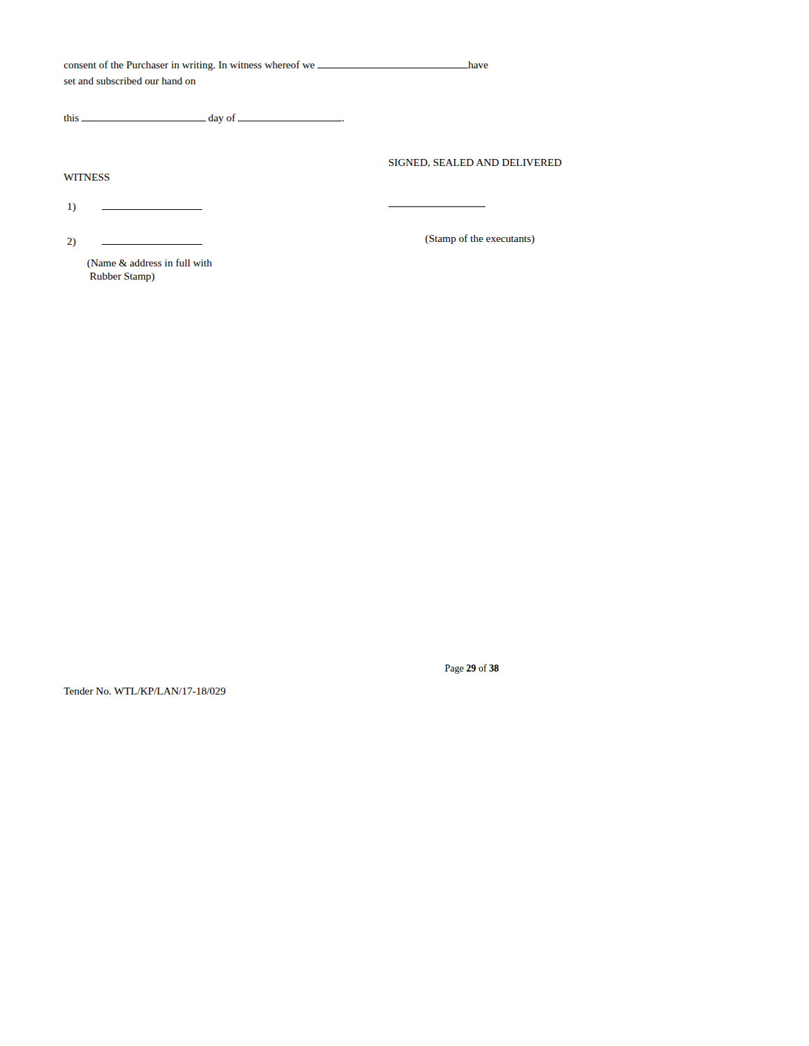consent of the Purchaser in writing. In witness whereof we have set and subscribed our hand on
this day of .
SIGNED, SEALED AND DELIVERED
WITNESS
1)
2)
(Name & address in full with
Rubber Stamp)
(Stamp of the executants)
Page 29 of 38
Tender No. WTL/KP/LAN/17-18/029